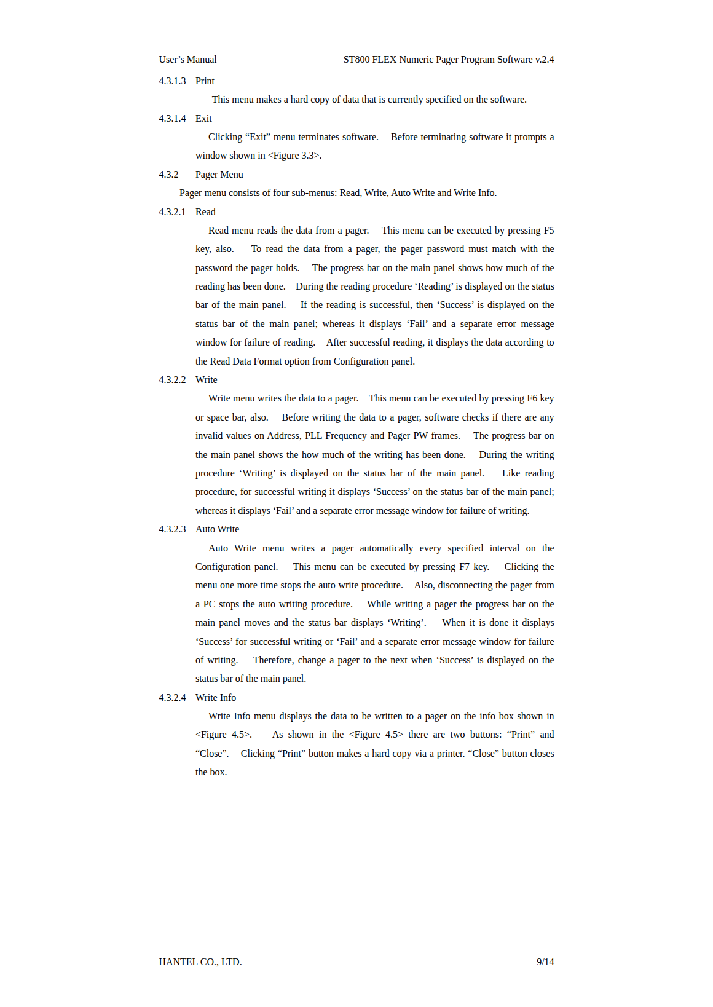User’s Manual
ST800 FLEX Numeric Pager Program Software v.2.4
4.3.1.3 Print
This menu makes a hard copy of data that is currently specified on the software.
4.3.1.4 Exit
Clicking “Exit” menu terminates software. Before terminating software it prompts a window shown in <Figure 3.3>.
4.3.2 Pager Menu
Pager menu consists of four sub-menus: Read, Write, Auto Write and Write Info.
4.3.2.1 Read
Read menu reads the data from a pager. This menu can be executed by pressing F5 key, also. To read the data from a pager, the pager password must match with the password the pager holds. The progress bar on the main panel shows how much of the reading has been done. During the reading procedure ‘Reading’ is displayed on the status bar of the main panel. If the reading is successful, then ‘Success’ is displayed on the status bar of the main panel; whereas it displays ‘Fail’ and a separate error message window for failure of reading. After successful reading, it displays the data according to the Read Data Format option from Configuration panel.
4.3.2.2 Write
Write menu writes the data to a pager. This menu can be executed by pressing F6 key or space bar, also. Before writing the data to a pager, software checks if there are any invalid values on Address, PLL Frequency and Pager PW frames. The progress bar on the main panel shows the how much of the writing has been done. During the writing procedure ‘Writing’ is displayed on the status bar of the main panel. Like reading procedure, for successful writing it displays ‘Success’ on the status bar of the main panel; whereas it displays ‘Fail’ and a separate error message window for failure of writing.
4.3.2.3 Auto Write
Auto Write menu writes a pager automatically every specified interval on the Configuration panel. This menu can be executed by pressing F7 key. Clicking the menu one more time stops the auto write procedure. Also, disconnecting the pager from a PC stops the auto writing procedure. While writing a pager the progress bar on the main panel moves and the status bar displays ‘Writing’. When it is done it displays ‘Success’ for successful writing or ‘Fail’ and a separate error message window for failure of writing. Therefore, change a pager to the next when ‘Success’ is displayed on the status bar of the main panel.
4.3.2.4 Write Info
Write Info menu displays the data to be written to a pager on the info box shown in <Figure 4.5>. As shown in the <Figure 4.5> there are two buttons: “Print” and “Close”. Clicking “Print” button makes a hard copy via a printer. “Close” button closes the box.
HANTEL CO., LTD.
9/14